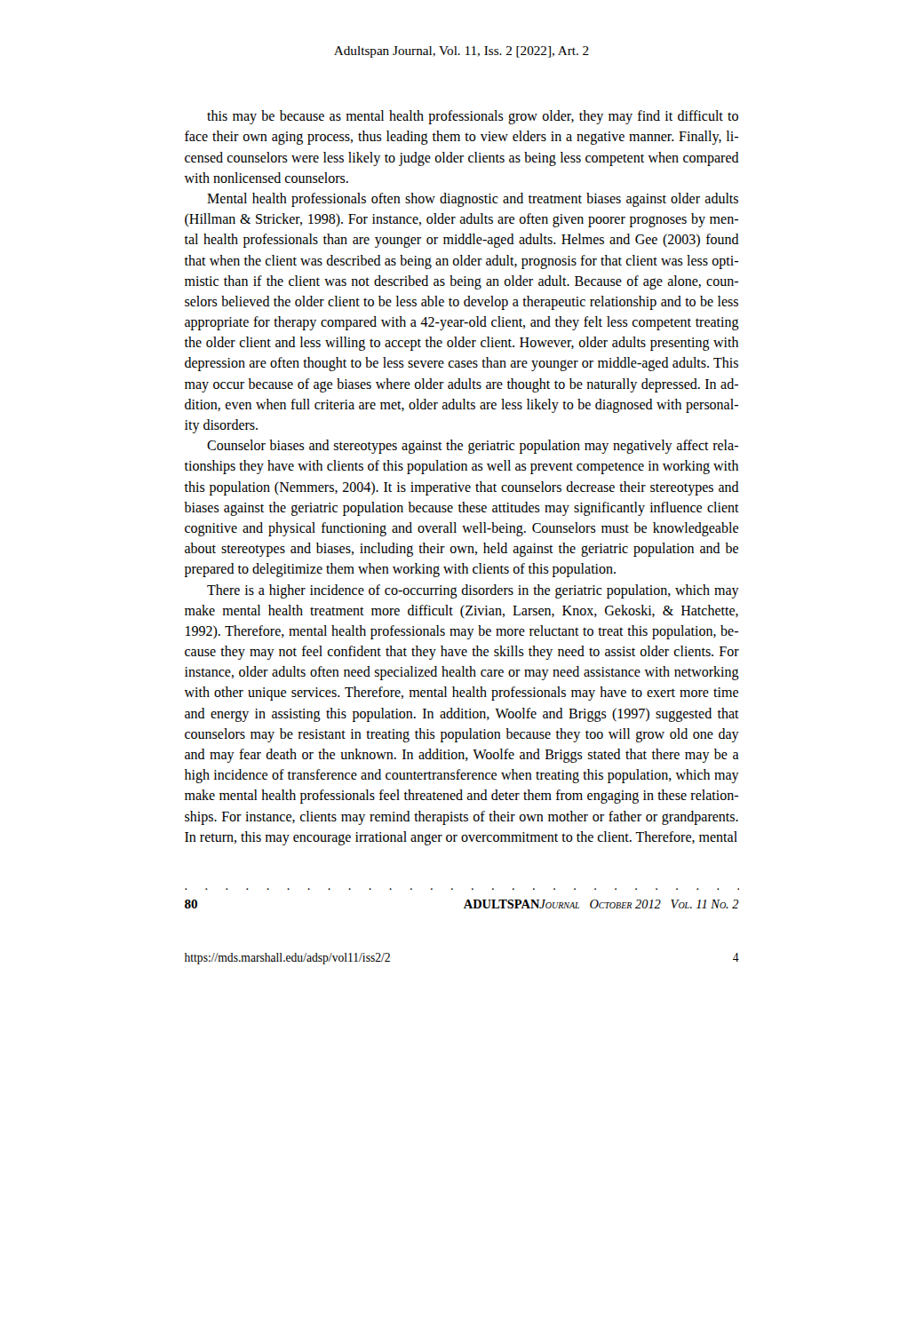Adultspan Journal, Vol. 11, Iss. 2 [2022], Art. 2
this may be because as mental health professionals grow older, they may find it difficult to face their own aging process, thus leading them to view elders in a negative manner. Finally, licensed counselors were less likely to judge older clients as being less competent when compared with nonlicensed counselors.
Mental health professionals often show diagnostic and treatment biases against older adults (Hillman & Stricker, 1998). For instance, older adults are often given poorer prognoses by mental health professionals than are younger or middle-aged adults. Helmes and Gee (2003) found that when the client was described as being an older adult, prognosis for that client was less optimistic than if the client was not described as being an older adult. Because of age alone, counselors believed the older client to be less able to develop a therapeutic relationship and to be less appropriate for therapy compared with a 42-year-old client, and they felt less competent treating the older client and less willing to accept the older client. However, older adults presenting with depression are often thought to be less severe cases than are younger or middle-aged adults. This may occur because of age biases where older adults are thought to be naturally depressed. In addition, even when full criteria are met, older adults are less likely to be diagnosed with personality disorders.
Counselor biases and stereotypes against the geriatric population may negatively affect relationships they have with clients of this population as well as prevent competence in working with this population (Nemmers, 2004). It is imperative that counselors decrease their stereotypes and biases against the geriatric population because these attitudes may significantly influence client cognitive and physical functioning and overall well-being. Counselors must be knowledgeable about stereotypes and biases, including their own, held against the geriatric population and be prepared to delegitimize them when working with clients of this population.
There is a higher incidence of co-occurring disorders in the geriatric population, which may make mental health treatment more difficult (Zivian, Larsen, Knox, Gekoski, & Hatchette, 1992). Therefore, mental health professionals may be more reluctant to treat this population, because they may not feel confident that they have the skills they need to assist older clients. For instance, older adults often need specialized health care or may need assistance with networking with other unique services. Therefore, mental health professionals may have to exert more time and energy in assisting this population. In addition, Woolfe and Briggs (1997) suggested that counselors may be resistant in treating this population because they too will grow old one day and may fear death or the unknown. In addition, Woolfe and Briggs stated that there may be a high incidence of transference and countertransference when treating this population, which may make mental health professionals feel threatened and deter them from engaging in these relationships. For instance, clients may remind therapists of their own mother or father or grandparents. In return, this may encourage irrational anger or overcommitment to the client. Therefore, mental
. . . . . . . . . . . . . . . . . . . . . . . . . . . . . . . . . . . . . . . . . . . . . . . . .
80 ADULTSPAN Journal October 2012 Vol. 11 No. 2
https://mds.marshall.edu/adsp/vol11/iss2/2 4